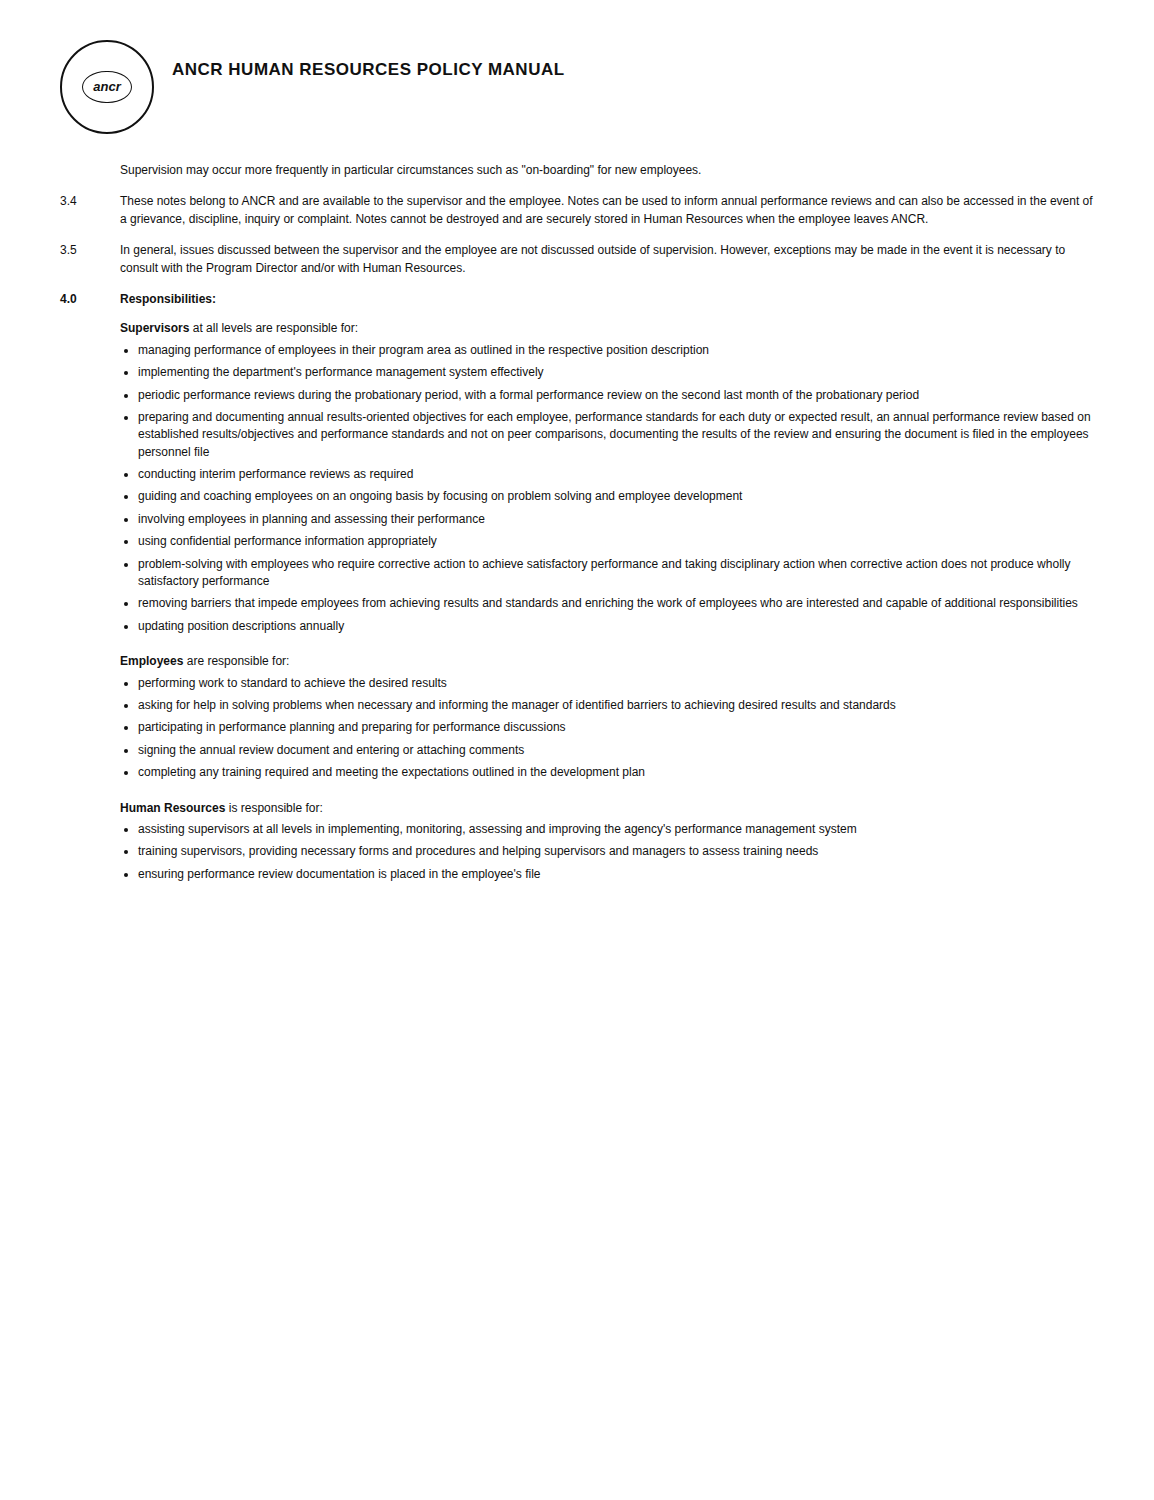ancr
ANCR HUMAN RESOURCES POLICY MANUAL
Supervision may occur more frequently in particular circumstances such as "on-boarding" for new employees.
3.4
These notes belong to ANCR and are available to the supervisor and the employee. Notes can be used to inform annual performance reviews and can also be accessed in the event of a grievance, discipline, inquiry or complaint. Notes cannot be destroyed and are securely stored in Human Resources when the employee leaves ANCR.
3.5
In general, issues discussed between the supervisor and the employee are not discussed outside of supervision. However, exceptions may be made in the event it is necessary to consult with the Program Director and/or with Human Resources.
4.0
Responsibilities:
Supervisors at all levels are responsible for:
managing performance of employees in their program area as outlined in the respective position description
implementing the department's performance management system effectively
periodic performance reviews during the probationary period, with a formal performance review on the second last month of the probationary period
preparing and documenting annual results-oriented objectives for each employee, performance standards for each duty or expected result, an annual performance review based on established results/objectives and performance standards and not on peer comparisons, documenting the results of the review and ensuring the document is filed in the employees personnel file
conducting interim performance reviews as required
guiding and coaching employees on an ongoing basis by focusing on problem solving and employee development
involving employees in planning and assessing their performance
using confidential performance information appropriately
problem-solving with employees who require corrective action to achieve satisfactory performance and taking disciplinary action when corrective action does not produce wholly satisfactory performance
removing barriers that impede employees from achieving results and standards and enriching the work of employees who are interested and capable of additional responsibilities
updating position descriptions annually
Employees are responsible for:
performing work to standard to achieve the desired results
asking for help in solving problems when necessary and informing the manager of identified barriers to achieving desired results and standards
participating in performance planning and preparing for performance discussions
signing the annual review document and entering or attaching comments
completing any training required and meeting the expectations outlined in the development plan
Human Resources is responsible for:
assisting supervisors at all levels in implementing, monitoring, assessing and improving the agency's performance management system
training supervisors, providing necessary forms and procedures and helping supervisors and managers to assess training needs
ensuring performance review documentation is placed in the employee's file